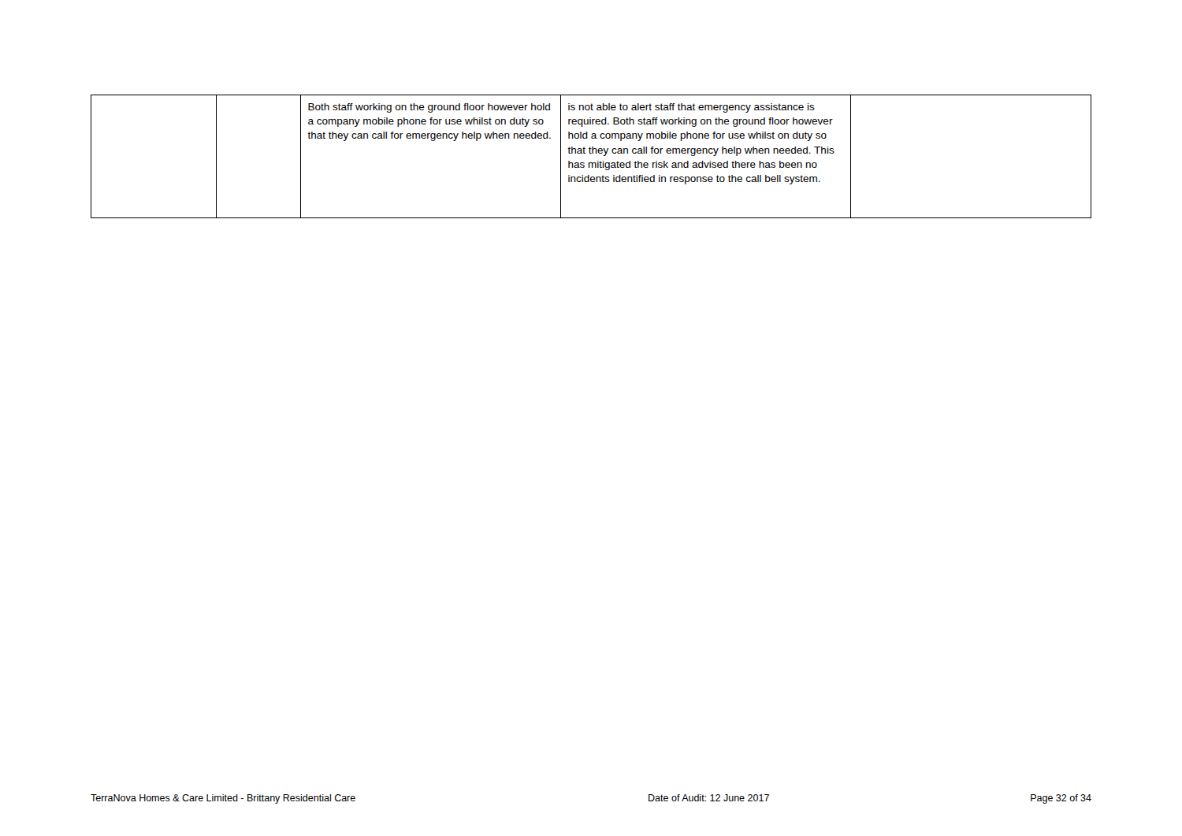| | | Both staff working on the ground floor however hold a company mobile phone for use whilst on duty so that they can call for emergency help when needed. | is not able to alert staff that emergency assistance is required. Both staff working on the ground floor however hold a company mobile phone for use whilst on duty so that they can call for emergency help when needed. This has mitigated the risk and advised there has been no incidents identified in response to the call bell system. | |
TerraNova Homes & Care Limited - Brittany Residential Care
Date of Audit: 12 June 2017
Page 32 of 34